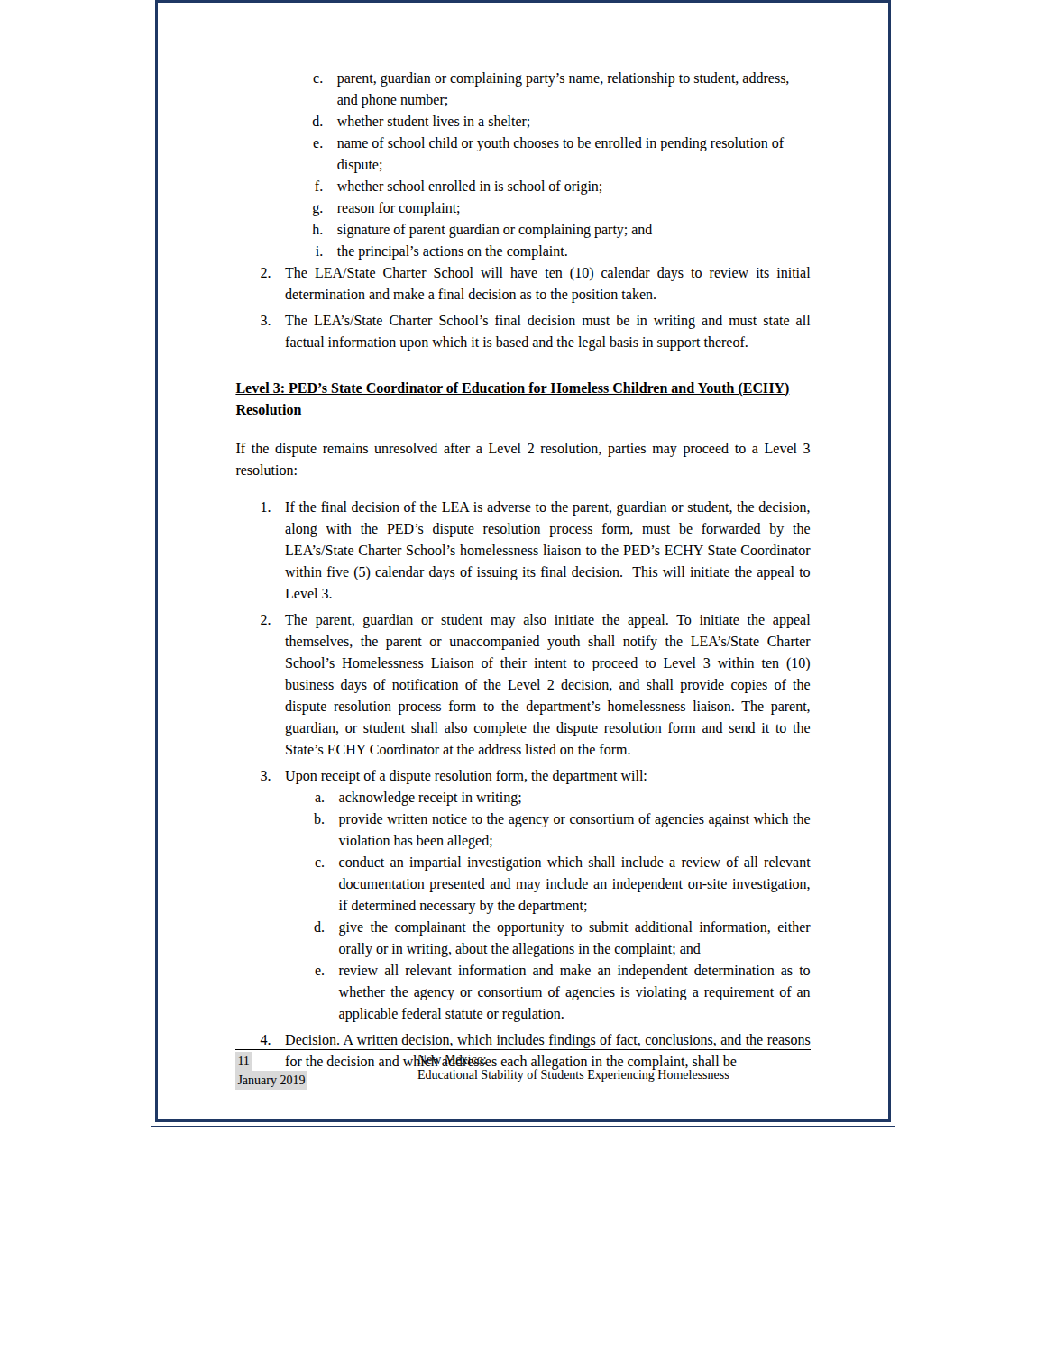parent, guardian or complaining party’s name, relationship to student, address, and phone number;
whether student lives in a shelter;
name of school child or youth chooses to be enrolled in pending resolution of dispute;
whether school enrolled in is school of origin;
reason for complaint;
signature of parent guardian or complaining party; and
the principal’s actions on the complaint.
The LEA/State Charter School will have ten (10) calendar days to review its initial determination and make a final decision as to the position taken.
The LEA’s/State Charter School’s final decision must be in writing and must state all factual information upon which it is based and the legal basis in support thereof.
Level 3: PED’s State Coordinator of Education for Homeless Children and Youth (ECHY) Resolution
If the dispute remains unresolved after a Level 2 resolution, parties may proceed to a Level 3 resolution:
If the final decision of the LEA is adverse to the parent, guardian or student, the decision, along with the PED’s dispute resolution process form, must be forwarded by the LEA’s/State Charter School’s homelessness liaison to the PED’s ECHY State Coordinator within five (5) calendar days of issuing its final decision. This will initiate the appeal to Level 3.
The parent, guardian or student may also initiate the appeal. To initiate the appeal themselves, the parent or unaccompanied youth shall notify the LEA’s/State Charter School’s Homelessness Liaison of their intent to proceed to Level 3 within ten (10) business days of notification of the Level 2 decision, and shall provide copies of the dispute resolution process form to the department’s homelessness liaison. The parent, guardian, or student shall also complete the dispute resolution form and send it to the State’s ECHY Coordinator at the address listed on the form.
Upon receipt of a dispute resolution form, the department will:
acknowledge receipt in writing;
provide written notice to the agency or consortium of agencies against which the violation has been alleged;
conduct an impartial investigation which shall include a review of all relevant documentation presented and may include an independent on-site investigation, if determined necessary by the department;
give the complainant the opportunity to submit additional information, either orally or in writing, about the allegations in the complaint; and
review all relevant information and make an independent determination as to whether the agency or consortium of agencies is violating a requirement of an applicable federal statute or regulation.
Decision. A written decision, which includes findings of fact, conclusions, and the reasons for the decision and which addresses each allegation in the complaint, shall be
11
January 2019
New Mexico:
Educational Stability of Students Experiencing Homelessness